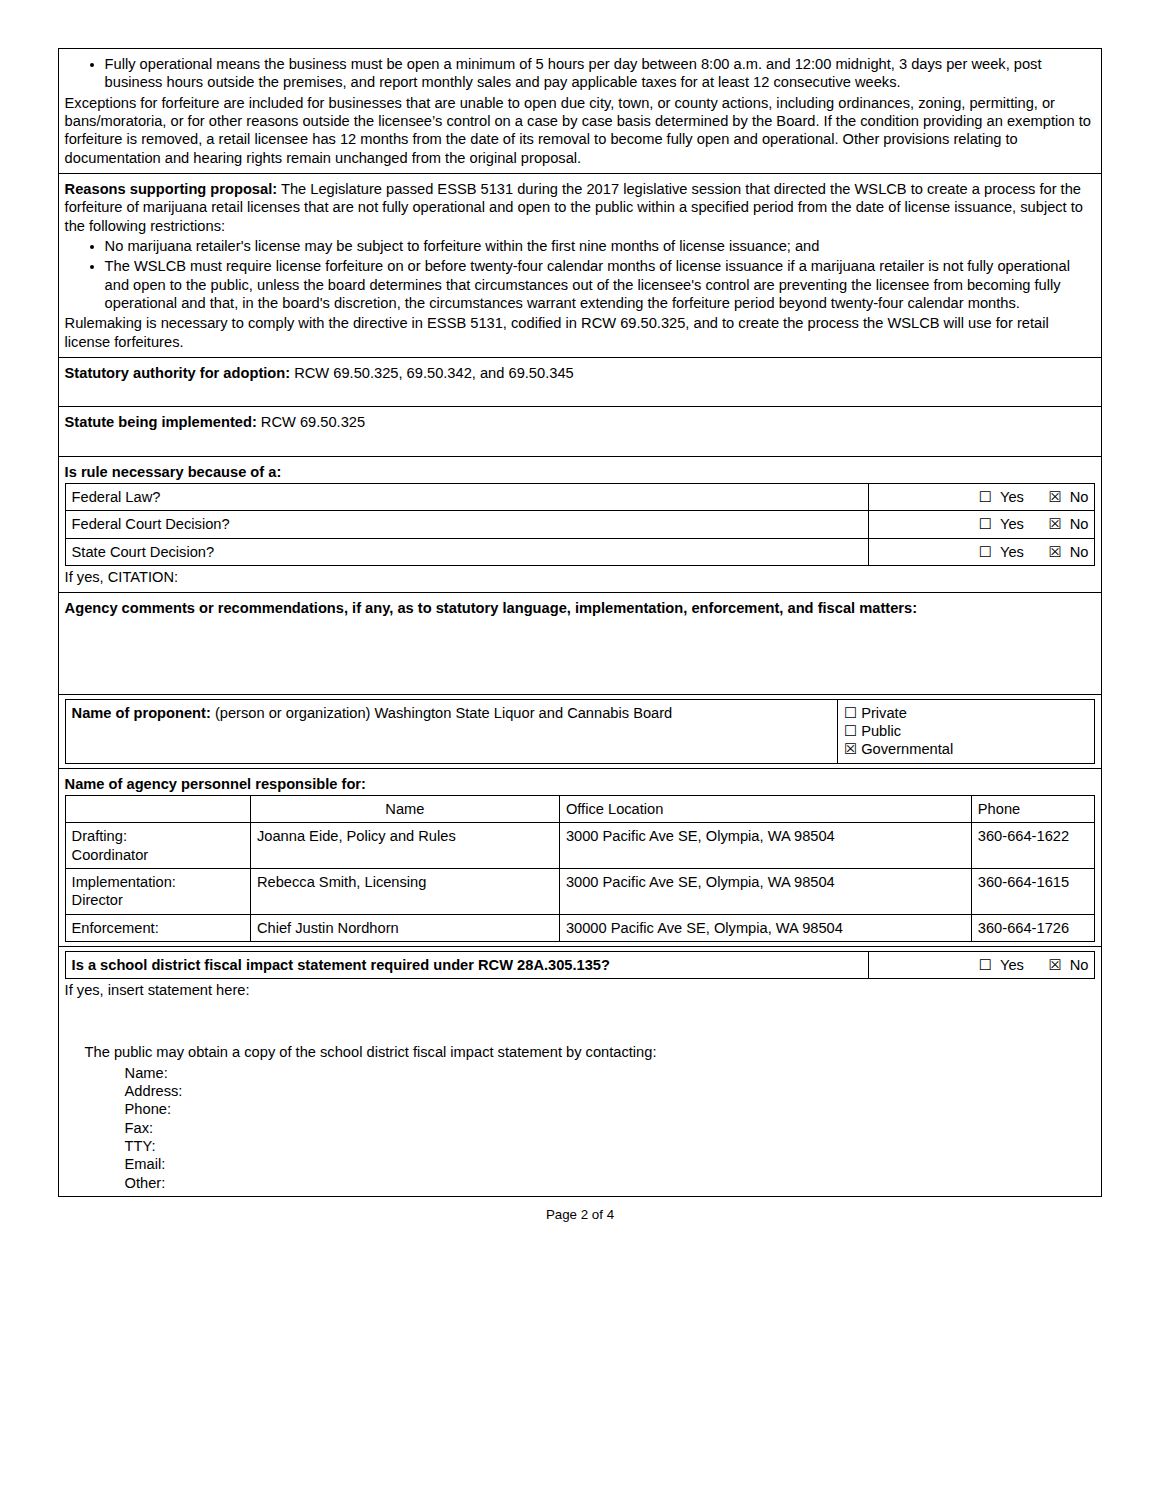| Fully operational means the business must be open a minimum of 5 hours per day between 8:00 a.m. and 12:00 midnight, 3 days per week, post business hours outside the premises, and report monthly sales and pay applicable taxes for at least 12 consecutive weeks. Exceptions for forfeiture are included for businesses that are unable to open due city, town, or county actions, including ordinances, zoning, permitting, or bans/moratoria, or for other reasons outside the licensee’s control on a case by case basis determined by the Board. If the condition providing an exemption to forfeiture is removed, a retail licensee has 12 months from the date of its removal to become fully open and operational. Other provisions relating to documentation and hearing rights remain unchanged from the original proposal. |
| Reasons supporting proposal: The Legislature passed ESSB 5131 during the 2017 legislative session that directed the WSLCB to create a process for the forfeiture of marijuana retail licenses that are not fully operational and open to the public within a specified period from the date of license issuance, subject to the following restrictions: No marijuana retailer's license may be subject to forfeiture within the first nine months of license issuance; and The WSLCB must require license forfeiture on or before twenty-four calendar months of license issuance if a marijuana retailer is not fully operational and open to the public, unless the board determines that circumstances out of the licensee's control are preventing the licensee from becoming fully operational and that, in the board's discretion, the circumstances warrant extending the forfeiture period beyond twenty-four calendar months. Rulemaking is necessary to comply with the directive in ESSB 5131, codified in RCW 69.50.325, and to create the process the WSLCB will use for retail license forfeitures. |
| Statutory authority for adoption: RCW 69.50.325, 69.50.342, and 69.50.345 |
| Statute being implemented: RCW 69.50.325 |
| Is rule necessary because of a: / Federal Law? / ☐ Yes ☒ No / / Federal Court Decision? / ☐ Yes ☒ No / / State Court Decision? / ☐ Yes ☒ No / If yes, CITATION: |
| Agency comments or recommendations, if any, as to statutory language, implementation, enforcement, and fiscal matters: |
| / Name of proponent: (person or organization) Washington State Liquor and Cannabis Board / ☐ Private ☐ Public ☒ Governmental / |
| Name of agency personnel responsible for: / / Name / Office Location / Phone / / Drafting: Coordinator / Joanna Eide, Policy and Rules / 3000 Pacific Ave SE, Olympia, WA 98504 / 360-664-1622 / / Implementation: Director / Rebecca Smith, Licensing / 3000 Pacific Ave SE, Olympia, WA 98504 / 360-664-1615 / / Enforcement: / Chief Justin Nordhorn / 30000 Pacific Ave SE, Olympia, WA 98504 / 360-664-1726 / |
| / Is a school district fiscal impact statement required under RCW 28A.305.135? / ☐ Yes ☒ No / If yes, insert statement here: The public may obtain a copy of the school district fiscal impact statement by contacting: Name: Address: Phone: Fax: TTY: Email: Other: |
Page 2 of 4